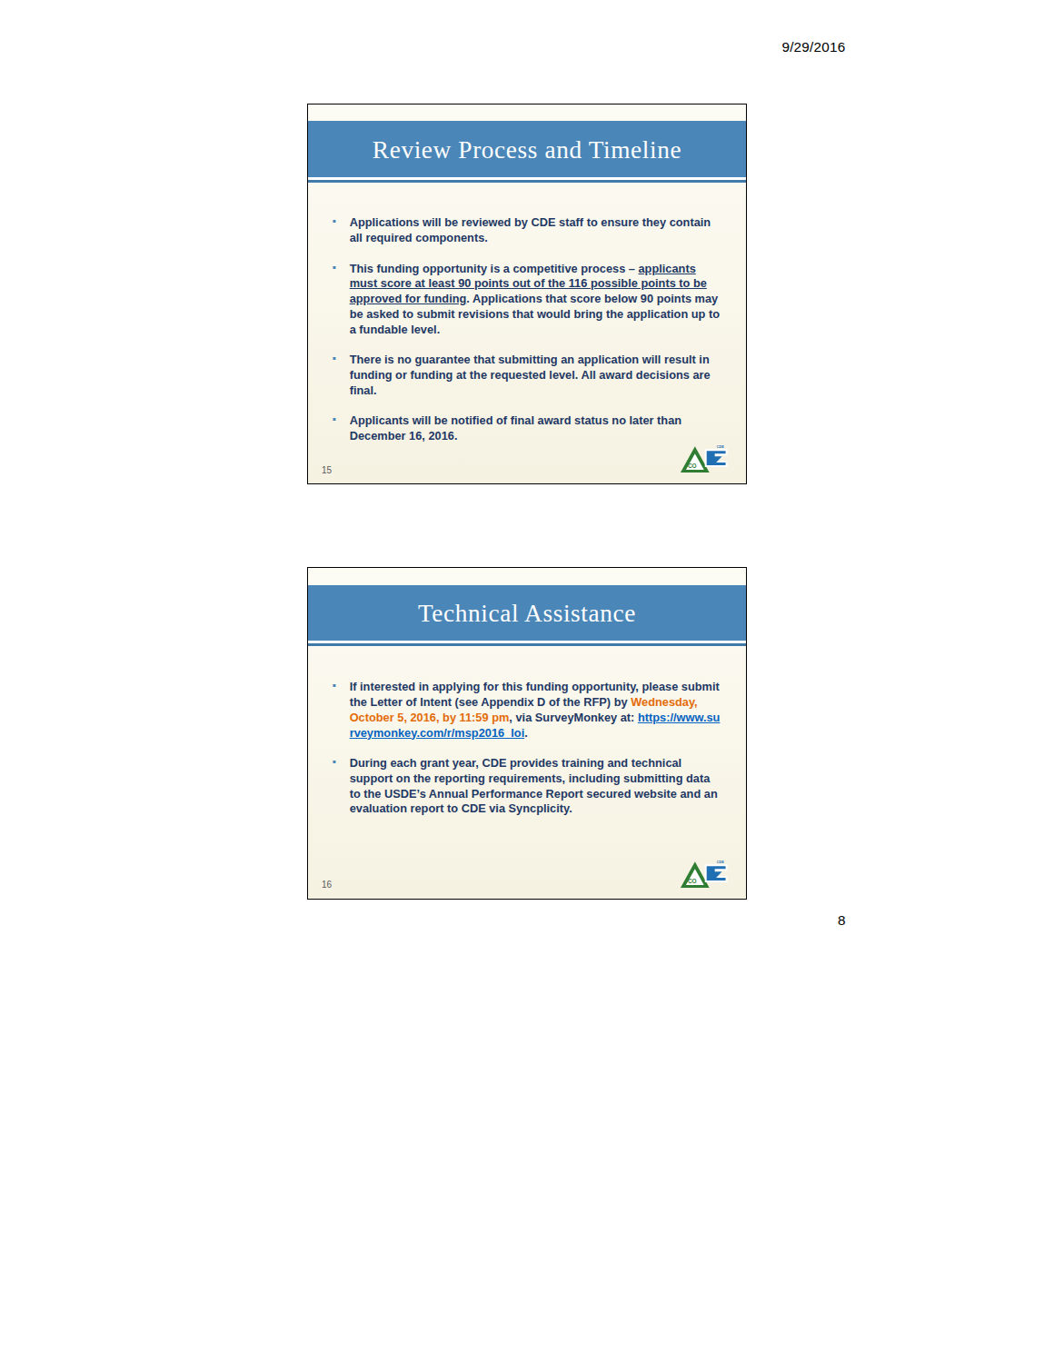9/29/2016
Review Process and Timeline
Applications will be reviewed by CDE staff to ensure they contain all required components.
This funding opportunity is a competitive process – applicants must score at least 90 points out of the 116 possible points to be approved for funding. Applications that score below 90 points may be asked to submit revisions that would bring the application up to a fundable level.
There is no guarantee that submitting an application will result in funding or funding at the requested level. All award decisions are final.
Applicants will be notified of final award status no later than December 16, 2016.
15
CO CDE
Technical Assistance
If interested in applying for this funding opportunity, please submit the Letter of Intent (see Appendix D of the RFP) by Wednesday, October 5, 2016, by 11:59 pm, via SurveyMonkey at: https://www.surveymonkey.com/r/msp2016_loi.
During each grant year, CDE provides training and technical support on the reporting requirements, including submitting data to the USDE’s Annual Performance Report secured website and an evaluation report to CDE via Syncplicity.
16
CO CDE
8